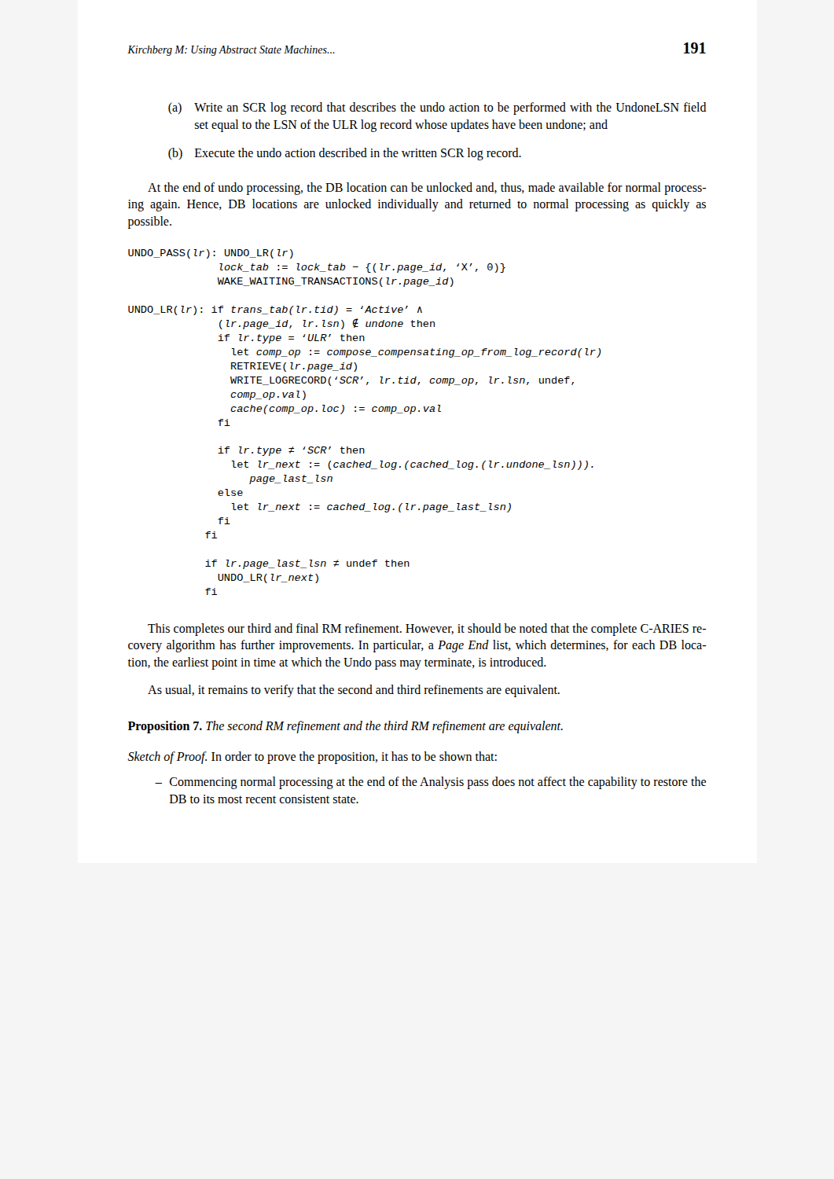Kirchberg M: Using Abstract State Machines... 191
(a) Write an SCR log record that describes the undo action to be performed with the UndoneLSN field set equal to the LSN of the ULR log record whose updates have been undone; and
(b) Execute the undo action described in the written SCR log record.
At the end of undo processing, the DB location can be unlocked and, thus, made available for normal processing again. Hence, DB locations are unlocked individually and returned to normal processing as quickly as possible.
UNDO_PASS(lr): UNDO_LR(lr)
              lock_tab := lock_tab − {(lr.page_id, ‘X’, 0)}
              WAKE_WAITING_TRANSACTIONS(lr.page_id)

UNDO_LR(lr): if trans_tab(lr.tid) = ‘Active’ ∧
              (lr.page_id, lr.lsn) ∉ undone then
              if lr.type = ‘ULR’ then
                let comp_op := compose_compensating_op_from_log_record(lr)
                RETRIEVE(lr.page_id)
                WRITE_LOGRECORD(‘SCR’, lr.tid, comp_op, lr.lsn, undef,
                comp_op.val)
                cache(comp_op.loc) := comp_op.val
              fi

              if lr.type ≠ ‘SCR’ then
                let lr_next := (cached_log.(cached_log.(lr.undone_lsn))).
                   page_last_lsn
              else
                let lr_next := cached_log.(lr.page_last_lsn)
              fi
            fi

            if lr.page_last_lsn ≠ undef then
              UNDO_LR(lr_next)
            fi
This completes our third and final RM refinement. However, it should be noted that the complete C-ARIES recovery algorithm has further improvements. In particular, a Page End list, which determines, for each DB location, the earliest point in time at which the Undo pass may terminate, is introduced.
As usual, it remains to verify that the second and third refinements are equivalent.
Proposition 7. The second RM refinement and the third RM refinement are equivalent.
Sketch of Proof. In order to prove the proposition, it has to be shown that:
Commencing normal processing at the end of the Analysis pass does not affect the capability to restore the DB to its most recent consistent state.